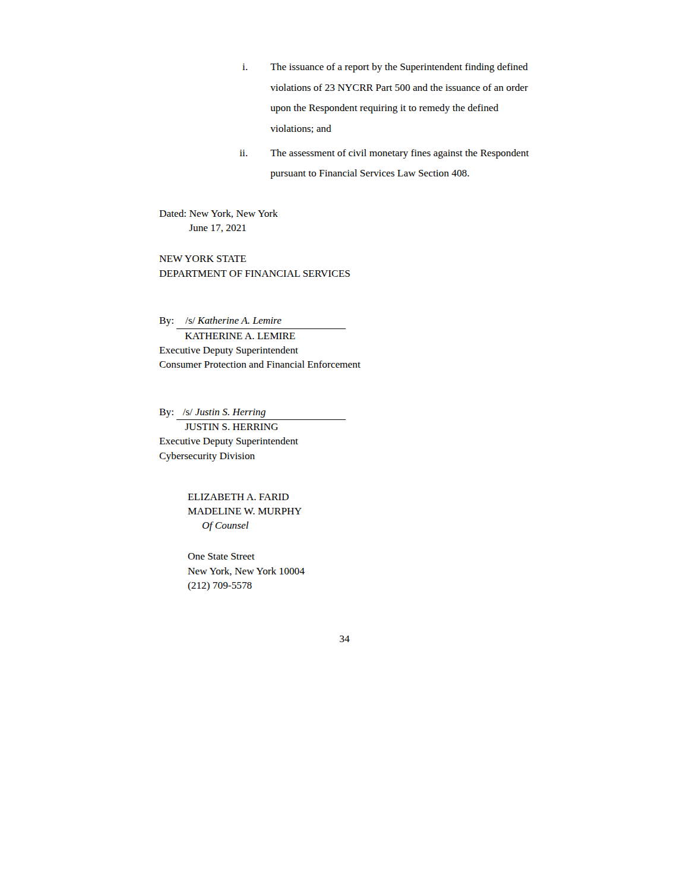The issuance of a report by the Superintendent finding defined violations of 23 NYCRR Part 500 and the issuance of an order upon the Respondent requiring it to remedy the defined violations; and
The assessment of civil monetary fines against the Respondent pursuant to Financial Services Law Section 408.
Dated: New York, New York
June 17, 2021
NEW YORK STATE
DEPARTMENT OF FINANCIAL SERVICES
By: /s/ Katherine A. Lemire
KATHERINE A. LEMIRE
Executive Deputy Superintendent
Consumer Protection and Financial Enforcement
By: /s/ Justin S. Herring
JUSTIN S. HERRING
Executive Deputy Superintendent
Cybersecurity Division
ELIZABETH A. FARID
MADELINE W. MURPHY
Of Counsel
One State Street
New York, New York 10004
(212) 709-5578
34